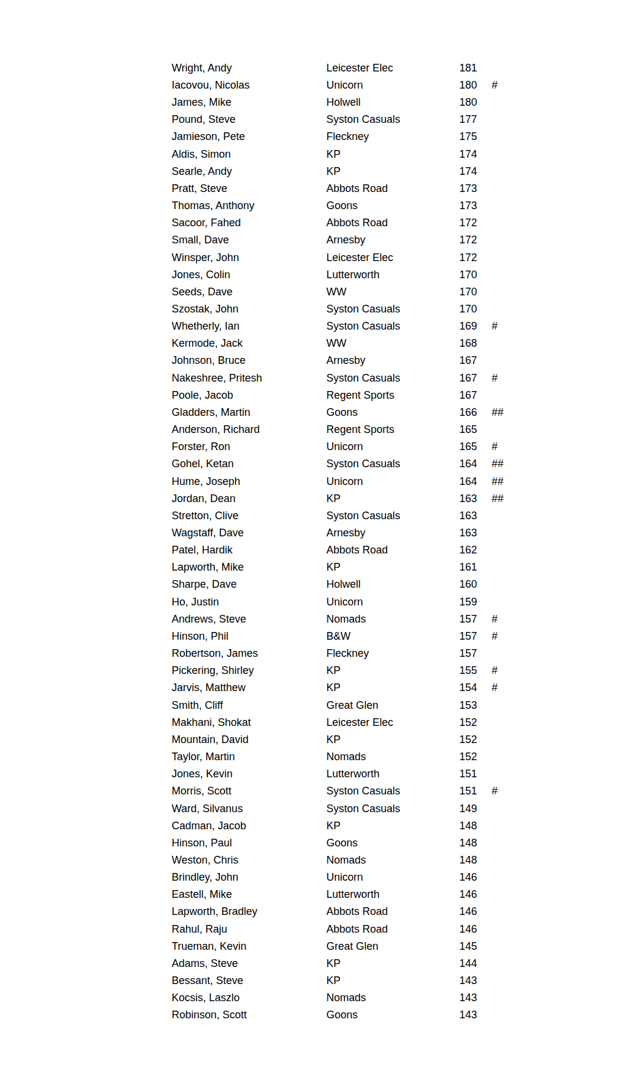| Wright, Andy | Leicester Elec | 181 | |
| Iacovou, Nicolas | Unicorn | 180 | # |
| James, Mike | Holwell | 180 | |
| Pound, Steve | Syston Casuals | 177 | |
| Jamieson, Pete | Fleckney | 175 | |
| Aldis, Simon | KP | 174 | |
| Searle, Andy | KP | 174 | |
| Pratt, Steve | Abbots Road | 173 | |
| Thomas, Anthony | Goons | 173 | |
| Sacoor, Fahed | Abbots Road | 172 | |
| Small, Dave | Arnesby | 172 | |
| Winsper, John | Leicester Elec | 172 | |
| Jones, Colin | Lutterworth | 170 | |
| Seeds, Dave | WW | 170 | |
| Szostak, John | Syston Casuals | 170 | |
| Whetherly, Ian | Syston Casuals | 169 | # |
| Kermode, Jack | WW | 168 | |
| Johnson, Bruce | Arnesby | 167 | |
| Nakeshree, Pritesh | Syston Casuals | 167 | # |
| Poole, Jacob | Regent Sports | 167 | |
| Gladders, Martin | Goons | 166 | ## |
| Anderson, Richard | Regent Sports | 165 | |
| Forster, Ron | Unicorn | 165 | # |
| Gohel, Ketan | Syston Casuals | 164 | ## |
| Hume, Joseph | Unicorn | 164 | ## |
| Jordan, Dean | KP | 163 | ## |
| Stretton, Clive | Syston Casuals | 163 | |
| Wagstaff, Dave | Arnesby | 163 | |
| Patel, Hardik | Abbots Road | 162 | |
| Lapworth, Mike | KP | 161 | |
| Sharpe, Dave | Holwell | 160 | |
| Ho, Justin | Unicorn | 159 | |
| Andrews, Steve | Nomads | 157 | # |
| Hinson, Phil | B&W | 157 | # |
| Robertson, James | Fleckney | 157 | |
| Pickering, Shirley | KP | 155 | # |
| Jarvis, Matthew | KP | 154 | # |
| Smith, Cliff | Great Glen | 153 | |
| Makhani, Shokat | Leicester Elec | 152 | |
| Mountain, David | KP | 152 | |
| Taylor, Martin | Nomads | 152 | |
| Jones, Kevin | Lutterworth | 151 | |
| Morris, Scott | Syston Casuals | 151 | # |
| Ward, Silvanus | Syston Casuals | 149 | |
| Cadman, Jacob | KP | 148 | |
| Hinson, Paul | Goons | 148 | |
| Weston, Chris | Nomads | 148 | |
| Brindley, John | Unicorn | 146 | |
| Eastell, Mike | Lutterworth | 146 | |
| Lapworth, Bradley | Abbots Road | 146 | |
| Rahul, Raju | Abbots Road | 146 | |
| Trueman, Kevin | Great Glen | 145 | |
| Adams, Steve | KP | 144 | |
| Bessant, Steve | KP | 143 | |
| Kocsis, Laszlo | Nomads | 143 | |
| Robinson, Scott | Goons | 143 | |